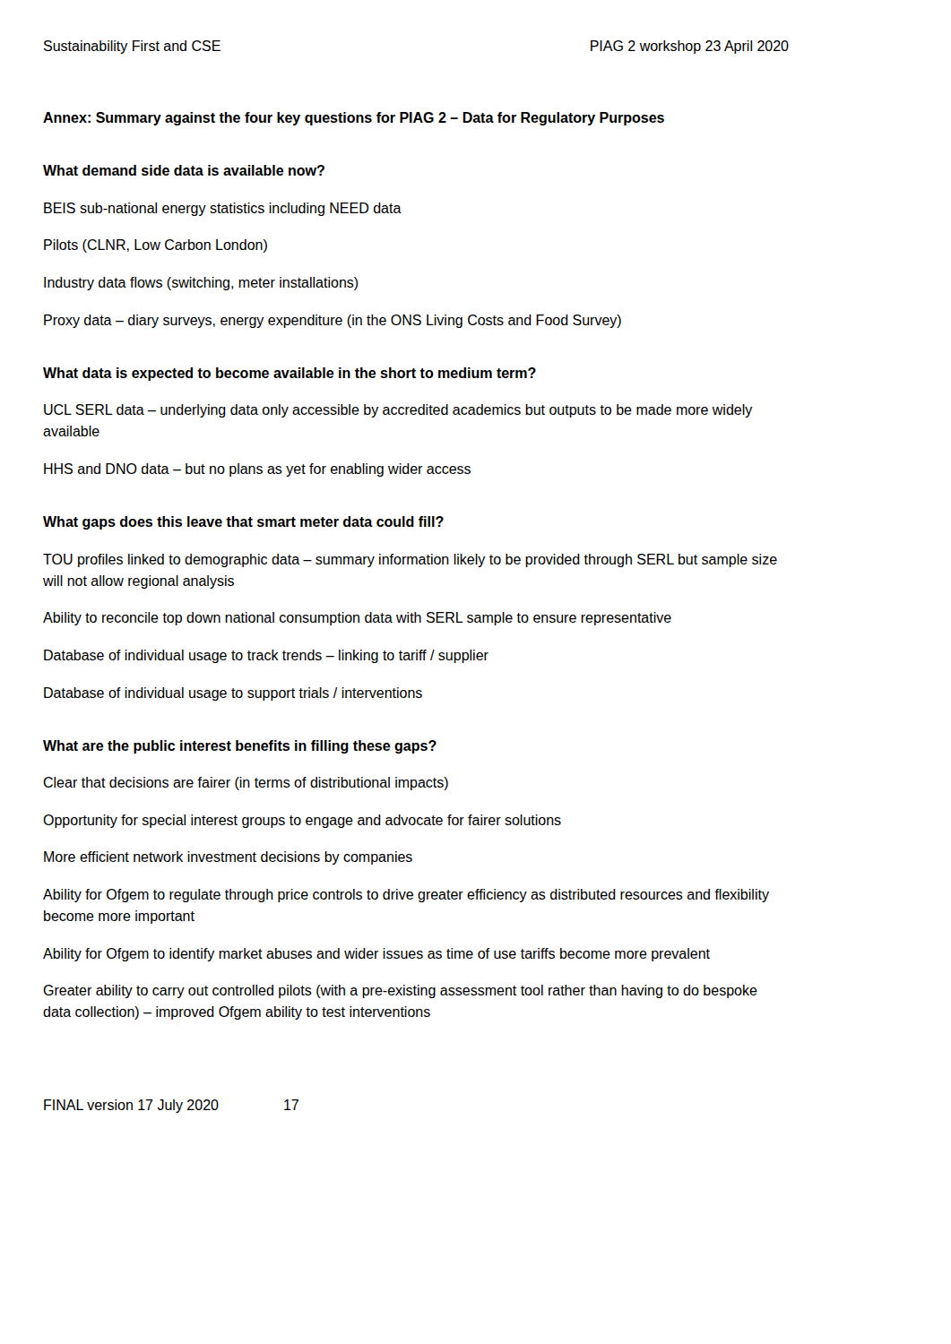Sustainability First and CSE
PIAG 2 workshop 23 April 2020
Annex: Summary against the four key questions for PIAG 2 – Data for Regulatory Purposes
What demand side data is available now?
BEIS sub-national energy statistics including NEED data
Pilots (CLNR, Low Carbon London)
Industry data flows (switching, meter installations)
Proxy data – diary surveys, energy expenditure (in the ONS Living Costs and Food Survey)
What data is expected to become available in the short to medium term?
UCL SERL data – underlying data only accessible by accredited academics but outputs to be made more widely available
HHS and DNO data – but no plans as yet for enabling wider access
What gaps does this leave that smart meter data could fill?
TOU profiles linked to demographic data – summary information likely to be provided through SERL but sample size will not allow regional analysis
Ability to reconcile top down national consumption data with SERL sample to ensure representative
Database of individual usage to track trends – linking to tariff / supplier
Database of individual usage to support trials / interventions
What are the public interest benefits in filling these gaps?
Clear that decisions are fairer (in terms of distributional impacts)
Opportunity for special interest groups to engage and advocate for fairer solutions
More efficient network investment decisions by companies
Ability for Ofgem to regulate through price controls to drive greater efficiency as distributed resources and flexibility become more important
Ability for Ofgem to identify market abuses and wider issues as time of use tariffs become more prevalent
Greater ability to carry out controlled pilots (with a pre-existing assessment tool rather than having to do bespoke data collection) – improved Ofgem ability to test interventions
FINAL version 17 July 2020
17